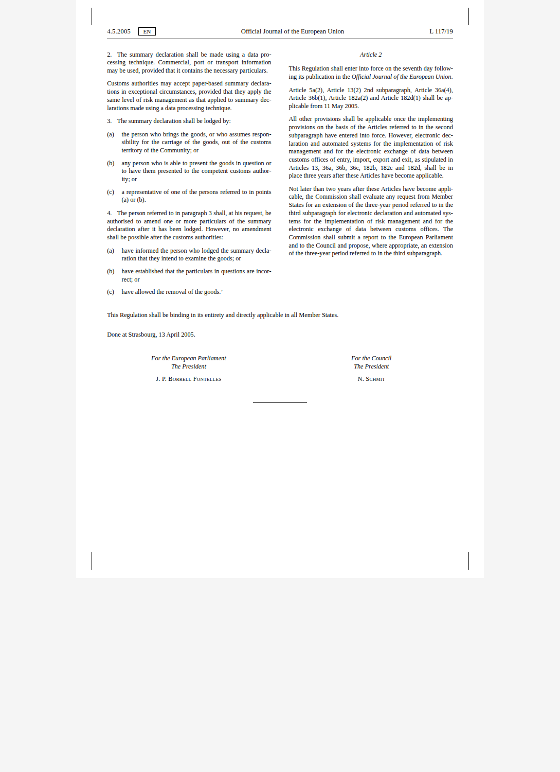4.5.2005 EN
Official Journal of the European Union
L 117/19
2. The summary declaration shall be made using a data processing technique. Commercial, port or transport information may be used, provided that it contains the necessary particulars.
Customs authorities may accept paper-based summary declarations in exceptional circumstances, provided that they apply the same level of risk management as that applied to summary declarations made using a data processing technique.
3. The summary declaration shall be lodged by:
(a) the person who brings the goods, or who assumes responsibility for the carriage of the goods, out of the customs territory of the Community; or
(b) any person who is able to present the goods in question or to have them presented to the competent customs authority; or
(c) a representative of one of the persons referred to in points (a) or (b).
4. The person referred to in paragraph 3 shall, at his request, be authorised to amend one or more particulars of the summary declaration after it has been lodged. However, no amendment shall be possible after the customs authorities:
(a) have informed the person who lodged the summary declaration that they intend to examine the goods; or
(b) have established that the particulars in questions are incorrect; or
(c) have allowed the removal of the goods.’
Article 2
This Regulation shall enter into force on the seventh day following its publication in the Official Journal of the European Union.
Article 5a(2), Article 13(2) 2nd subparagraph, Article 36a(4), Article 36b(1), Article 182a(2) and Article 182d(1) shall be applicable from 11 May 2005.
All other provisions shall be applicable once the implementing provisions on the basis of the Articles referred to in the second subparagraph have entered into force. However, electronic declaration and automated systems for the implementation of risk management and for the electronic exchange of data between customs offices of entry, import, export and exit, as stipulated in Articles 13, 36a, 36b, 36c, 182b, 182c and 182d, shall be in place three years after these Articles have become applicable.
Not later than two years after these Articles have become applicable, the Commission shall evaluate any request from Member States for an extension of the three-year period referred to in the third subparagraph for electronic declaration and automated systems for the implementation of risk management and for the electronic exchange of data between customs offices. The Commission shall submit a report to the European Parliament and to the Council and propose, where appropriate, an extension of the three-year period referred to in the third subparagraph.
This Regulation shall be binding in its entirety and directly applicable in all Member States.
Done at Strasbourg, 13 April 2005.
For the European Parliament
The President
J. P. Borrell Fontelles
For the Council
The President
N. Schmit